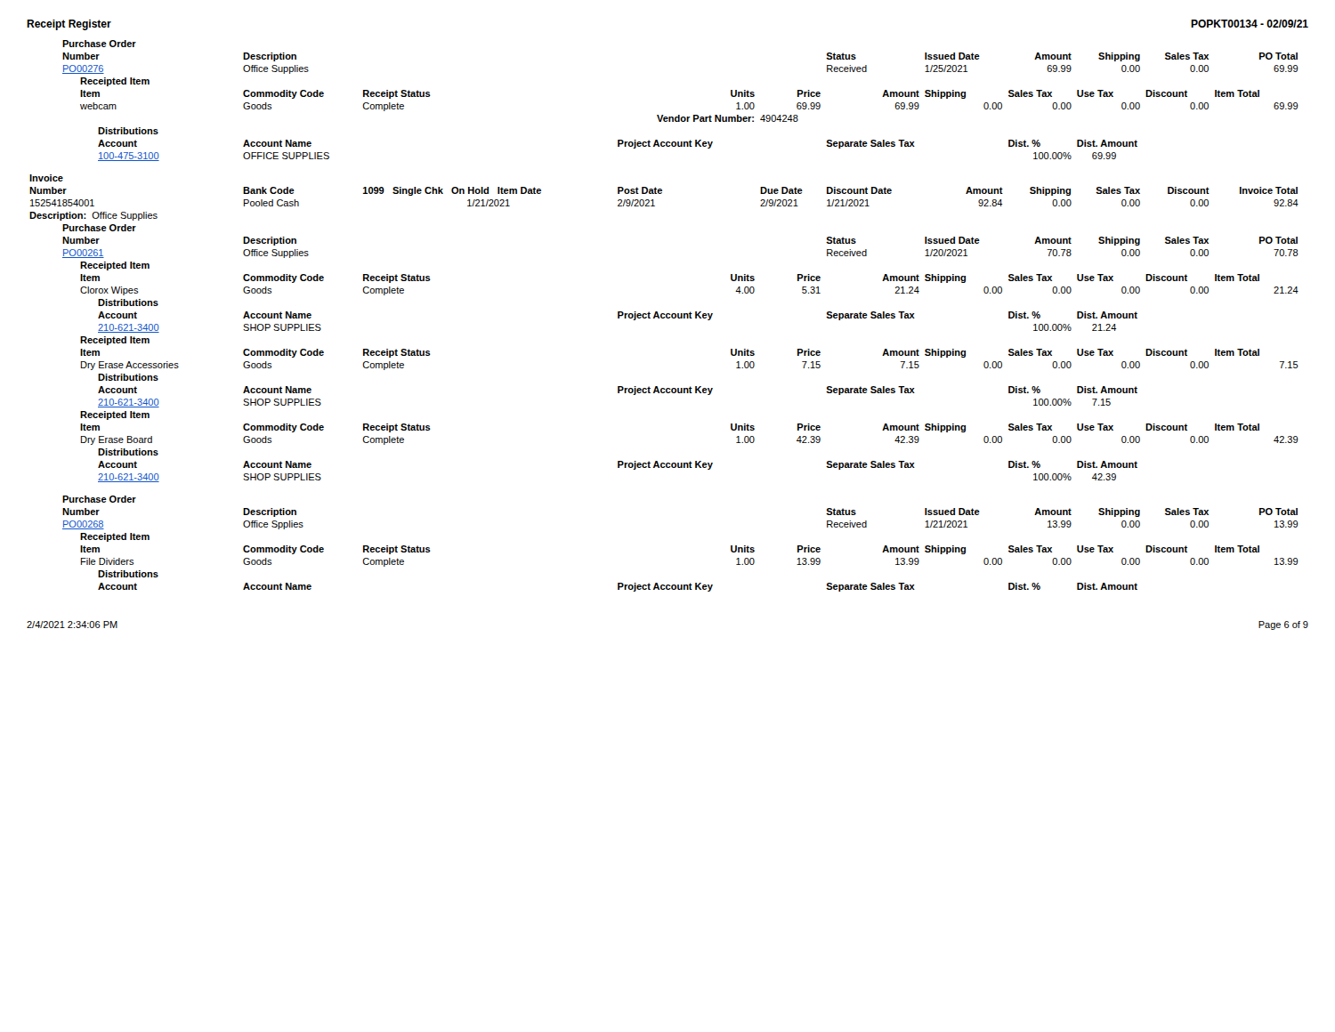Receipt Register
POPKT00134 - 02/09/21
| Purchase Order | |
| Number | Description | | | | Status | Issued Date | Amount | Shipping | Sales Tax | PO Total | |
| PO00276 | Office Supplies | | | | Received | 1/25/2021 | 69.99 | 0.00 | 0.00 | 69.99 | |
| Receipted Item | |
| Item | Commodity Code | Receipt Status | Units | Price | Amount | Shipping | Sales Tax | Use Tax | Discount | Item Total | |
| webcam | Goods | Complete | 1.00 | 69.99 | 69.99 | 0.00 | 0.00 | 0.00 | 0.00 | 69.99 | |
| | Vendor Part Number: | 4904248 |
| Distributions | |
| Account | Account Name | Project Account Key | Separate Sales Tax | Dist. % | Dist. Amount | |
| 100-475-3100 | OFFICE SUPPLIES | | | 100.00% | 69.99 | |
| Invoice |
| Number | Bank Code | 1099 Single Chk On Hold Item Date | Post Date | Due Date | Discount Date | Amount | Shipping | Sales Tax | Discount | Invoice Total | |
| 152541854001 | Pooled Cash | 1/21/2021 | 2/9/2021 | 2/9/2021 | 1/21/2021 | 92.84 | 0.00 | 0.00 | 0.00 | 92.84 | |
| Description: Office Supplies |
| Purchase Order | |
| Number | Description | | | | Status | Issued Date | Amount | Shipping | Sales Tax | PO Total | |
| PO00261 | Office Supplies | | | | Received | 1/20/2021 | 70.78 | 0.00 | 0.00 | 70.78 | |
| Receipted Item | |
| Item | Commodity Code | Receipt Status | Units | Price | Amount | Shipping | Sales Tax | Use Tax | Discount | Item Total | |
| Clorox Wipes | Goods | Complete | 4.00 | 5.31 | 21.24 | 0.00 | 0.00 | 0.00 | 0.00 | 21.24 | |
| Distributions | |
| Account | Account Name | Project Account Key | Separate Sales Tax | Dist. % | Dist. Amount | |
| 210-621-3400 | SHOP SUPPLIES | | | 100.00% | 21.24 | |
| Receipted Item | |
| Item | Commodity Code | Receipt Status | Units | Price | Amount | Shipping | Sales Tax | Use Tax | Discount | Item Total | |
| Dry Erase Accessories | Goods | Complete | 1.00 | 7.15 | 7.15 | 0.00 | 0.00 | 0.00 | 0.00 | 7.15 | |
| Distributions | |
| Account | Account Name | Project Account Key | Separate Sales Tax | Dist. % | Dist. Amount | |
| 210-621-3400 | SHOP SUPPLIES | | | 100.00% | 7.15 | |
| Receipted Item | |
| Item | Commodity Code | Receipt Status | Units | Price | Amount | Shipping | Sales Tax | Use Tax | Discount | Item Total | |
| Dry Erase Board | Goods | Complete | 1.00 | 42.39 | 42.39 | 0.00 | 0.00 | 0.00 | 0.00 | 42.39 | |
| Distributions | |
| Account | Account Name | Project Account Key | Separate Sales Tax | Dist. % | Dist. Amount | |
| 210-621-3400 | SHOP SUPPLIES | | | 100.00% | 42.39 | |
| Purchase Order | |
| Number | Description | | | | Status | Issued Date | Amount | Shipping | Sales Tax | PO Total | |
| PO00268 | Office Spplies | | | | Received | 1/21/2021 | 13.99 | 0.00 | 0.00 | 13.99 | |
| Receipted Item | |
| Item | Commodity Code | Receipt Status | Units | Price | Amount | Shipping | Sales Tax | Use Tax | Discount | Item Total | |
| File Dividers | Goods | Complete | 1.00 | 13.99 | 13.99 | 0.00 | 0.00 | 0.00 | 0.00 | 13.99 | |
| Distributions | |
| Account | Account Name | Project Account Key | Separate Sales Tax | Dist. % | Dist. Amount | |
2/4/2021 2:34:06 PM
Page 6 of 9